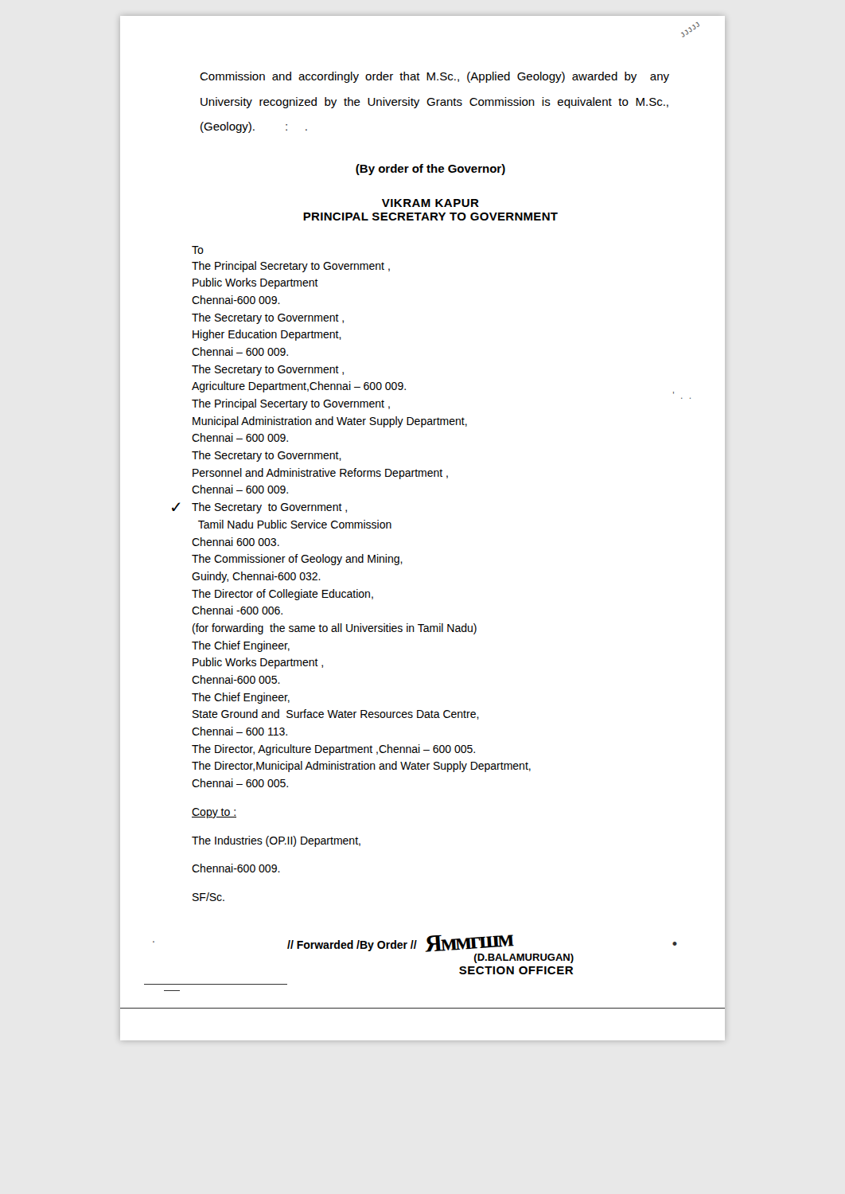ᴊᴊᴊᴊᴊ
Commission and accordingly order that M.Sc., (Applied Geology) awarded by any University recognized by the University Grants Commission is equivalent to M.Sc., (Geology). : .
(By order of the Governor)
VIKRAM KAPUR
PRINCIPAL SECRETARY TO GOVERNMENT
To
The Principal Secretary to Government ,
Public Works Department
Chennai-600 009.
The Secretary to Government ,
Higher Education Department,
Chennai – 600 009.
The Secretary to Government ,
Agriculture Department,Chennai – 600 009.
The Principal Secertary to Government ,
Municipal Administration and Water Supply Department,
Chennai – 600 009.
The Secretary to Government,
Personnel and Administrative Reforms Department ,
Chennai – 600 009.
✓The Secretary to Government ,
Tamil Nadu Public Service Commission
Chennai 600 003.
The Commissioner of Geology and Mining,
Guindy, Chennai-600 032.
The Director of Collegiate Education,
Chennai -600 006.
(for forwarding the same to all Universities in Tamil Nadu)
The Chief Engineer,
Public Works Department ,
Chennai-600 005.
The Chief Engineer,
State Ground and Surface Water Resources Data Centre,
Chennai – 600 113.
The Director, Agriculture Department ,Chennai – 600 005.
The Director,Municipal Administration and Water Supply Department,
Chennai – 600 005.
Copy to :
The Industries (OP.II) Department,
Chennai-600 009.
SF/Sc.
// Forwarded /By Order //Яммгшм
(D.BALAMURUGAN)
SECTION OFFICER
' . .
.
•